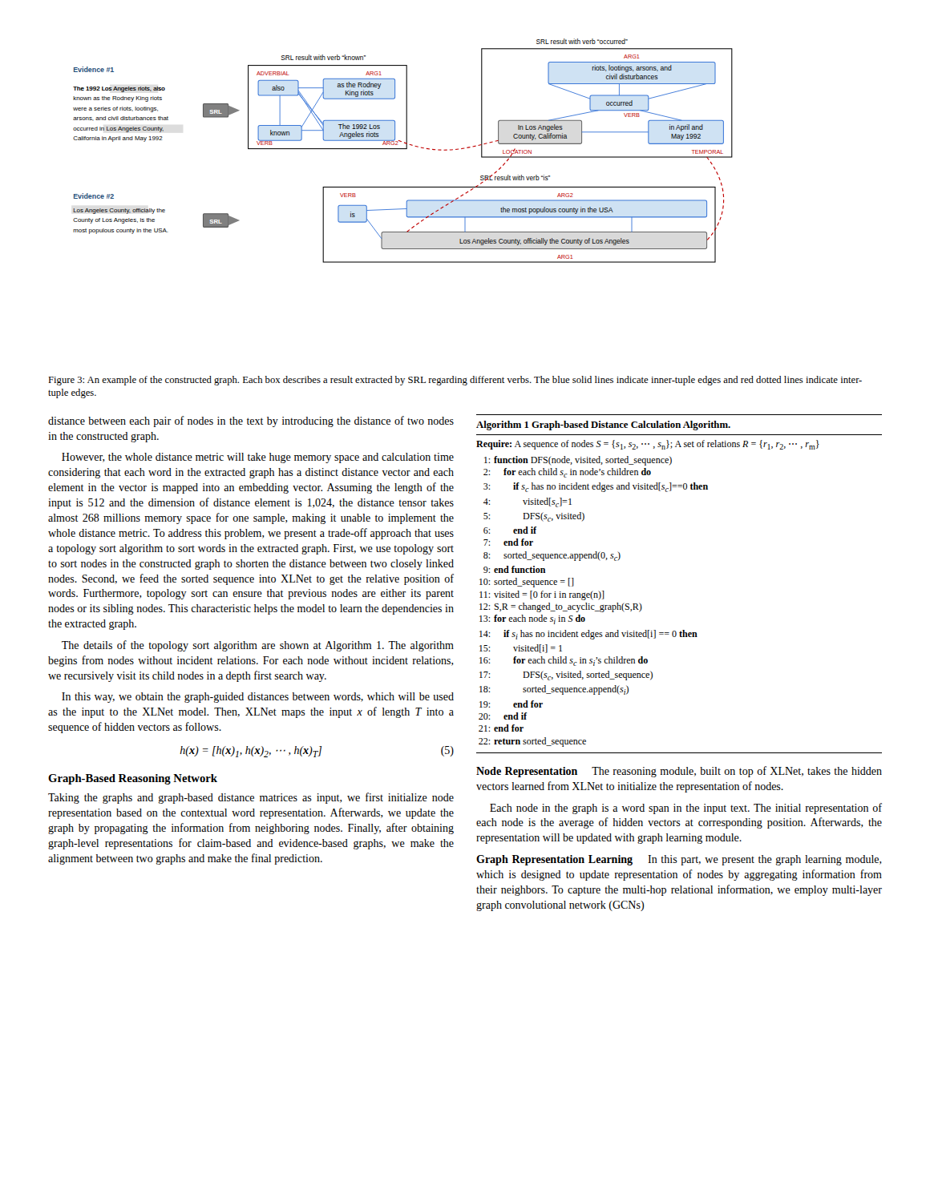SRL result with verb “occurred” SRL result with verb “known” Evidence #1 The 1992 Los Angeles riots, also The 1992 Los Angeles riots, also known as the Rodney King riots were a series of riots, lootings, arsons, and civil disturbances that occurred in Los Angeles County, California in April and May 1992 SRL ADVERBIAL ARG1 VERB ARG2 also as the Rodney King riots known The 1992 Los Angeles riots ARG1 riots, lootings, arsons, and civil disturbances occurred VERB In Los Angeles County, California LOCATION in April and May 1992 TEMPORAL Evidence #2 Los Angeles County, officially the County of Los Angeles, is the most populous county in the USA. SRL SRL result with verb “is” ARG2 the most populous county in the USA VERB is Los Angeles County, officially the County of Los Angeles ARG1
Figure 3: An example of the constructed graph. Each box describes a result extracted by SRL regarding different verbs. The blue solid lines indicate inner-tuple edges and red dotted lines indicate inter-tuple edges.
distance between each pair of nodes in the text by introducing the distance of two nodes in the constructed graph.
However, the whole distance metric will take huge memory space and calculation time considering that each word in the extracted graph has a distinct distance vector and each element in the vector is mapped into an embedding vector. Assuming the length of the input is 512 and the dimension of distance element is 1,024, the distance tensor takes almost 268 millions memory space for one sample, making it unable to implement the whole distance metric. To address this problem, we present a trade-off approach that uses a topology sort algorithm to sort words in the extracted graph. First, we use topology sort to sort nodes in the constructed graph to shorten the distance between two closely linked nodes. Second, we feed the sorted sequence into XLNet to get the relative position of words. Furthermore, topology sort can ensure that previous nodes are either its parent nodes or its sibling nodes. This characteristic helps the model to learn the dependencies in the extracted graph.
The details of the topology sort algorithm are shown at Algorithm 1. The algorithm begins from nodes without incident relations. For each node without incident relations, we recursively visit its child nodes in a depth first search way.
In this way, we obtain the graph-guided distances between words, which will be used as the input to the XLNet model. Then, XLNet maps the input x of length T into a sequence of hidden vectors as follows.
h(x) = [h(x)1, h(x)2, ⋯ , h(x)T] (5)
Graph-Based Reasoning Network
Taking the graphs and graph-based distance matrices as input, we first initialize node representation based on the contextual word representation. Afterwards, we update the graph by propagating the information from neighboring nodes. Finally, after obtaining graph-level representations for claim-based and evidence-based graphs, we make the alignment between two graphs and make the final prediction.
Algorithm 1 Graph-based Distance Calculation Algorithm.
Require: A sequence of nodes S = {s1, s2, ⋯ , sn}; A set of relations R = {r1, r2, ⋯ , rm}
function DFS(node, visited, sorted_sequence)
for each child sc in node’s children do
if sc has no incident edges and visited[sc]==0 then
visited[sc]=1
DFS(sc, visited)
end if
end for
sorted_sequence.append(0, sc)
end function
sorted_sequence = []
visited = [0 for i in range(n)]
S,R = changed_to_acyclic_graph(S,R)
for each node si in S do
if si has no incident edges and visited[i] == 0 then
visited[i] = 1
for each child sc in si’s children do
DFS(sc, visited, sorted_sequence)
sorted_sequence.append(si)
end for
end if
end for
return sorted_sequence
Node Representation The reasoning module, built on top of XLNet, takes the hidden vectors learned from XLNet to initialize the representation of nodes.
Each node in the graph is a word span in the input text. The initial representation of each node is the average of hidden vectors at corresponding position. Afterwards, the representation will be updated with graph learning module.
Graph Representation Learning In this part, we present the graph learning module, which is designed to update representation of nodes by aggregating information from their neighbors. To capture the multi-hop relational information, we employ multi-layer graph convolutional network (GCNs)